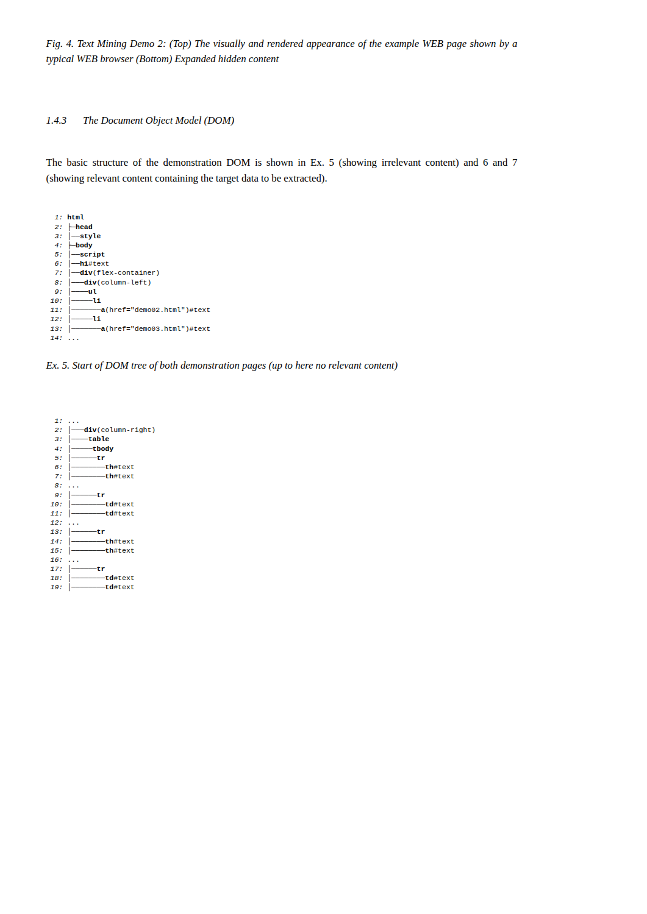Fig. 4. Text Mining Demo 2: (Top) The visually and rendered appearance of the example WEB page shown by a typical WEB browser (Bottom) Expanded hidden content
1.4.3 The Document Object Model (DOM)
The basic structure of the demonstration DOM is shown in Ex. 5 (showing irrelevant content) and 6 and 7 (showing relevant content containing the target data to be extracted).
 1: html
 2: ├─head
 3: │──style
 4: ├─body
 5: │──script
 6: │──h1#text
 7: │──div(flex-container)
 8: │───div(column-left)
 9: │────ul
10: │─────li
11: │───────a(href="demo02.html")#text
12: │─────li
13: │───────a(href="demo03.html")#text
14: ...
Ex. 5. Start of DOM tree of both demonstration pages (up to here no relevant content)
 1: ...
 2: │───div(column-right)
 3: │────table
 4: │─────tbody
 5: │──────tr
 6: │────────th#text
 7: │────────th#text
 8: ...
 9: │──────tr
10: │────────td#text
11: │────────td#text
12: ...
13: │──────tr
14: │────────th#text
15: │────────th#text
16: ...
17: │──────tr
18: │────────td#text
19: │────────td#text